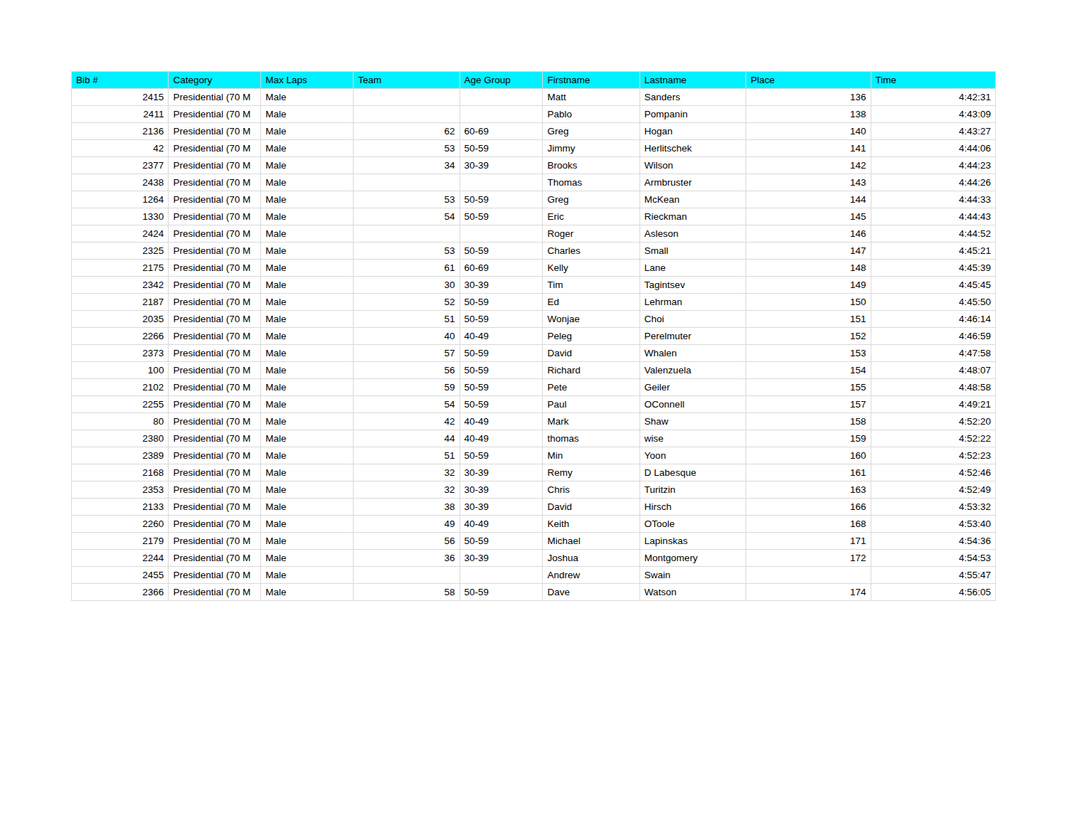| Bib # | Category | Max Laps | Team | Age Group | Firstname | Lastname | Place | Time |
| --- | --- | --- | --- | --- | --- | --- | --- | --- |
| 2415 | Presidential (70 M | Male | | | Matt | Sanders | 136 | 4:42:31 |
| 2411 | Presidential (70 M | Male | | | Pablo | Pompanin | 138 | 4:43:09 |
| 2136 | Presidential (70 M | Male | 62 | 60-69 | Greg | Hogan | 140 | 4:43:27 |
| 42 | Presidential (70 M | Male | 53 | 50-59 | Jimmy | Herlitschek | 141 | 4:44:06 |
| 2377 | Presidential (70 M | Male | 34 | 30-39 | Brooks | Wilson | 142 | 4:44:23 |
| 2438 | Presidential (70 M | Male | | | Thomas | Armbruster | 143 | 4:44:26 |
| 1264 | Presidential (70 M | Male | 53 | 50-59 | Greg | McKean | 144 | 4:44:33 |
| 1330 | Presidential (70 M | Male | 54 | 50-59 | Eric | Rieckman | 145 | 4:44:43 |
| 2424 | Presidential (70 M | Male | | | Roger | Asleson | 146 | 4:44:52 |
| 2325 | Presidential (70 M | Male | 53 | 50-59 | Charles | Small | 147 | 4:45:21 |
| 2175 | Presidential (70 M | Male | 61 | 60-69 | Kelly | Lane | 148 | 4:45:39 |
| 2342 | Presidential (70 M | Male | 30 | 30-39 | Tim | Tagintsev | 149 | 4:45:45 |
| 2187 | Presidential (70 M | Male | 52 | 50-59 | Ed | Lehrman | 150 | 4:45:50 |
| 2035 | Presidential (70 M | Male | 51 | 50-59 | Wonjae | Choi | 151 | 4:46:14 |
| 2266 | Presidential (70 M | Male | 40 | 40-49 | Peleg | Perelmuter | 152 | 4:46:59 |
| 2373 | Presidential (70 M | Male | 57 | 50-59 | David | Whalen | 153 | 4:47:58 |
| 100 | Presidential (70 M | Male | 56 | 50-59 | Richard | Valenzuela | 154 | 4:48:07 |
| 2102 | Presidential (70 M | Male | 59 | 50-59 | Pete | Geiler | 155 | 4:48:58 |
| 2255 | Presidential (70 M | Male | 54 | 50-59 | Paul | OConnell | 157 | 4:49:21 |
| 80 | Presidential (70 M | Male | 42 | 40-49 | Mark | Shaw | 158 | 4:52:20 |
| 2380 | Presidential (70 M | Male | 44 | 40-49 | thomas | wise | 159 | 4:52:22 |
| 2389 | Presidential (70 M | Male | 51 | 50-59 | Min | Yoon | 160 | 4:52:23 |
| 2168 | Presidential (70 M | Male | 32 | 30-39 | Remy | D Labesque | 161 | 4:52:46 |
| 2353 | Presidential (70 M | Male | 32 | 30-39 | Chris | Turitzin | 163 | 4:52:49 |
| 2133 | Presidential (70 M | Male | 38 | 30-39 | David | Hirsch | 166 | 4:53:32 |
| 2260 | Presidential (70 M | Male | 49 | 40-49 | Keith | OToole | 168 | 4:53:40 |
| 2179 | Presidential (70 M | Male | 56 | 50-59 | Michael | Lapinskas | 171 | 4:54:36 |
| 2244 | Presidential (70 M | Male | 36 | 30-39 | Joshua | Montgomery | 172 | 4:54:53 |
| 2455 | Presidential (70 M | Male | | | Andrew | Swain | | 4:55:47 |
| 2366 | Presidential (70 M | Male | 58 | 50-59 | Dave | Watson | 174 | 4:56:05 |